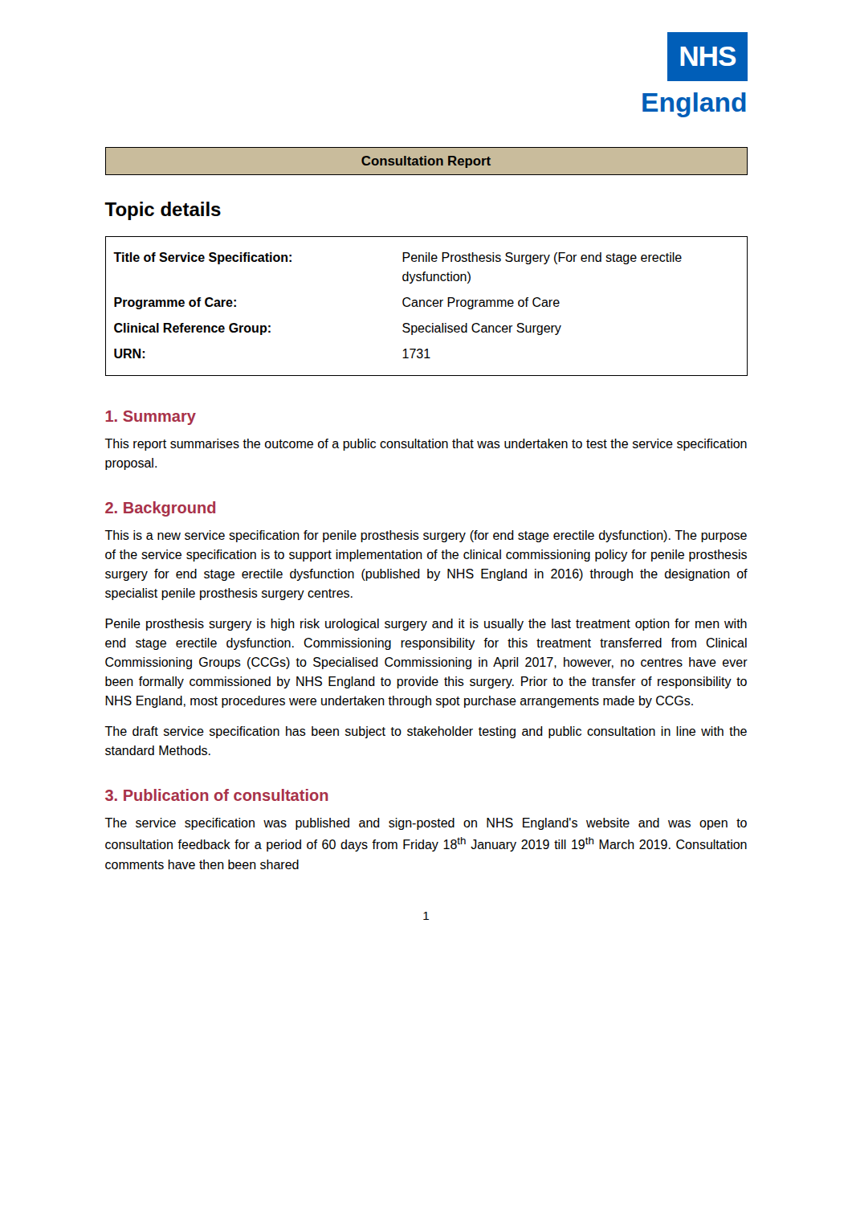NHS
England
Consultation Report
Topic details
| Title of Service Specification: | Penile Prosthesis Surgery (For end stage erectile dysfunction) |
| Programme of Care: | Cancer Programme of Care |
| Clinical Reference Group: | Specialised Cancer Surgery |
| URN: | 1731 |
1. Summary
This report summarises the outcome of a public consultation that was undertaken to test the service specification proposal.
2. Background
This is a new service specification for penile prosthesis surgery (for end stage erectile dysfunction). The purpose of the service specification is to support implementation of the clinical commissioning policy for penile prosthesis surgery for end stage erectile dysfunction (published by NHS England in 2016) through the designation of specialist penile prosthesis surgery centres.
Penile prosthesis surgery is high risk urological surgery and it is usually the last treatment option for men with end stage erectile dysfunction. Commissioning responsibility for this treatment transferred from Clinical Commissioning Groups (CCGs) to Specialised Commissioning in April 2017, however, no centres have ever been formally commissioned by NHS England to provide this surgery. Prior to the transfer of responsibility to NHS England, most procedures were undertaken through spot purchase arrangements made by CCGs.
The draft service specification has been subject to stakeholder testing and public consultation in line with the standard Methods.
3. Publication of consultation
The service specification was published and sign-posted on NHS England's website and was open to consultation feedback for a period of 60 days from Friday 18th January 2019 till 19th March 2019. Consultation comments have then been shared
1